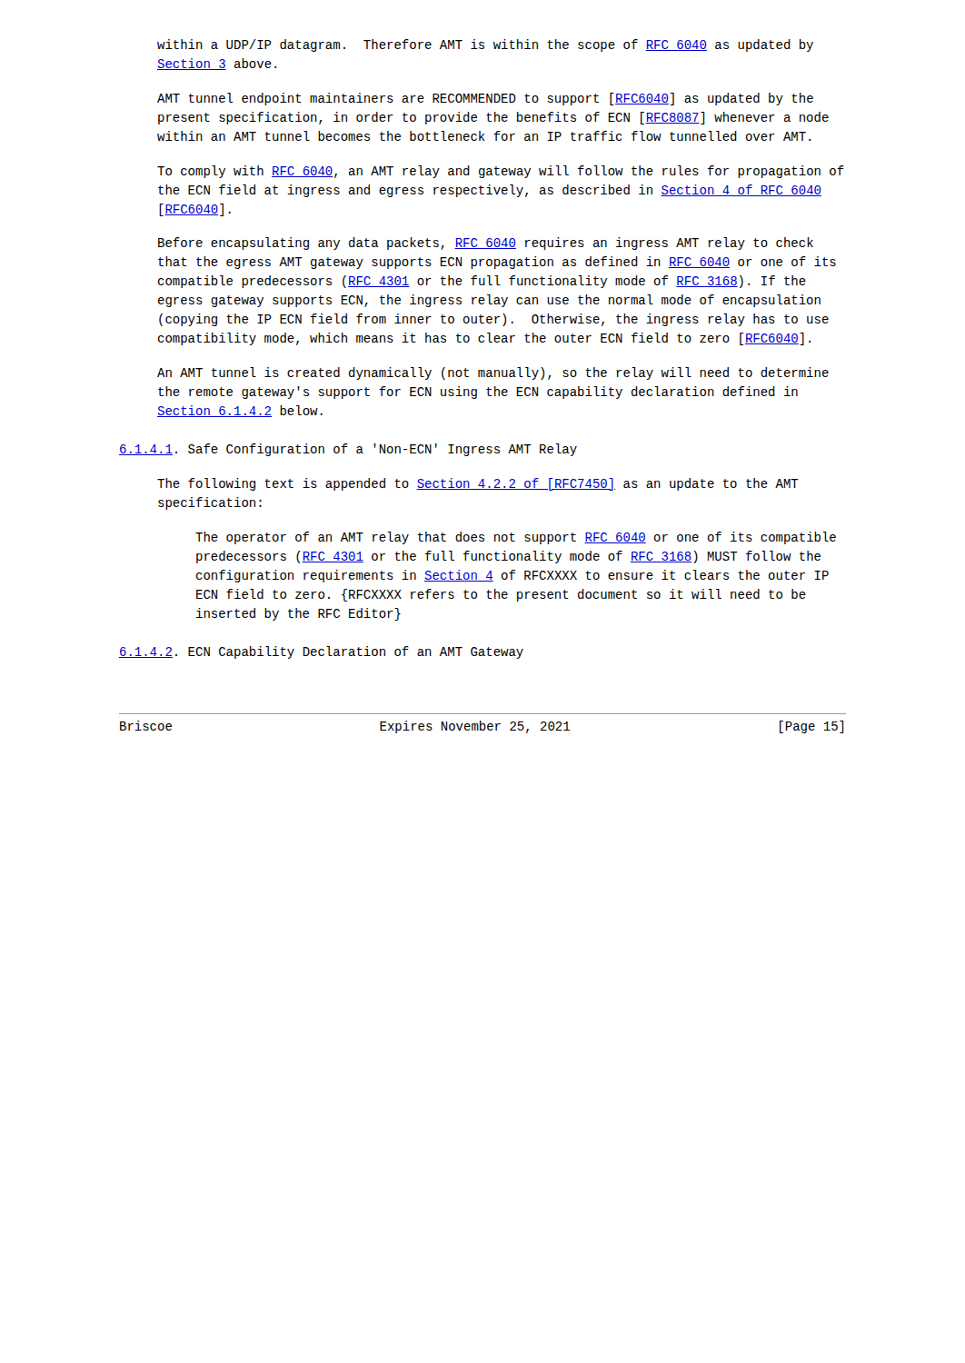within a UDP/IP datagram. Therefore AMT is within the scope of RFC 6040 as updated by Section 3 above.
AMT tunnel endpoint maintainers are RECOMMENDED to support [RFC6040] as updated by the present specification, in order to provide the benefits of ECN [RFC8087] whenever a node within an AMT tunnel becomes the bottleneck for an IP traffic flow tunnelled over AMT.
To comply with RFC 6040, an AMT relay and gateway will follow the rules for propagation of the ECN field at ingress and egress respectively, as described in Section 4 of RFC 6040 [RFC6040].
Before encapsulating any data packets, RFC 6040 requires an ingress AMT relay to check that the egress AMT gateway supports ECN propagation as defined in RFC 6040 or one of its compatible predecessors (RFC 4301 or the full functionality mode of RFC 3168). If the egress gateway supports ECN, the ingress relay can use the normal mode of encapsulation (copying the IP ECN field from inner to outer). Otherwise, the ingress relay has to use compatibility mode, which means it has to clear the outer ECN field to zero [RFC6040].
An AMT tunnel is created dynamically (not manually), so the relay will need to determine the remote gateway's support for ECN using the ECN capability declaration defined in Section 6.1.4.2 below.
6.1.4.1. Safe Configuration of a 'Non-ECN' Ingress AMT Relay
The following text is appended to Section 4.2.2 of [RFC7450] as an update to the AMT specification:
The operator of an AMT relay that does not support RFC 6040 or one of its compatible predecessors (RFC 4301 or the full functionality mode of RFC 3168) MUST follow the configuration requirements in Section 4 of RFCXXXX to ensure it clears the outer IP ECN field to zero. {RFCXXXX refers to the present document so it will need to be inserted by the RFC Editor}
6.1.4.2. ECN Capability Declaration of an AMT Gateway
Briscoe Expires November 25, 2021 [Page 15]